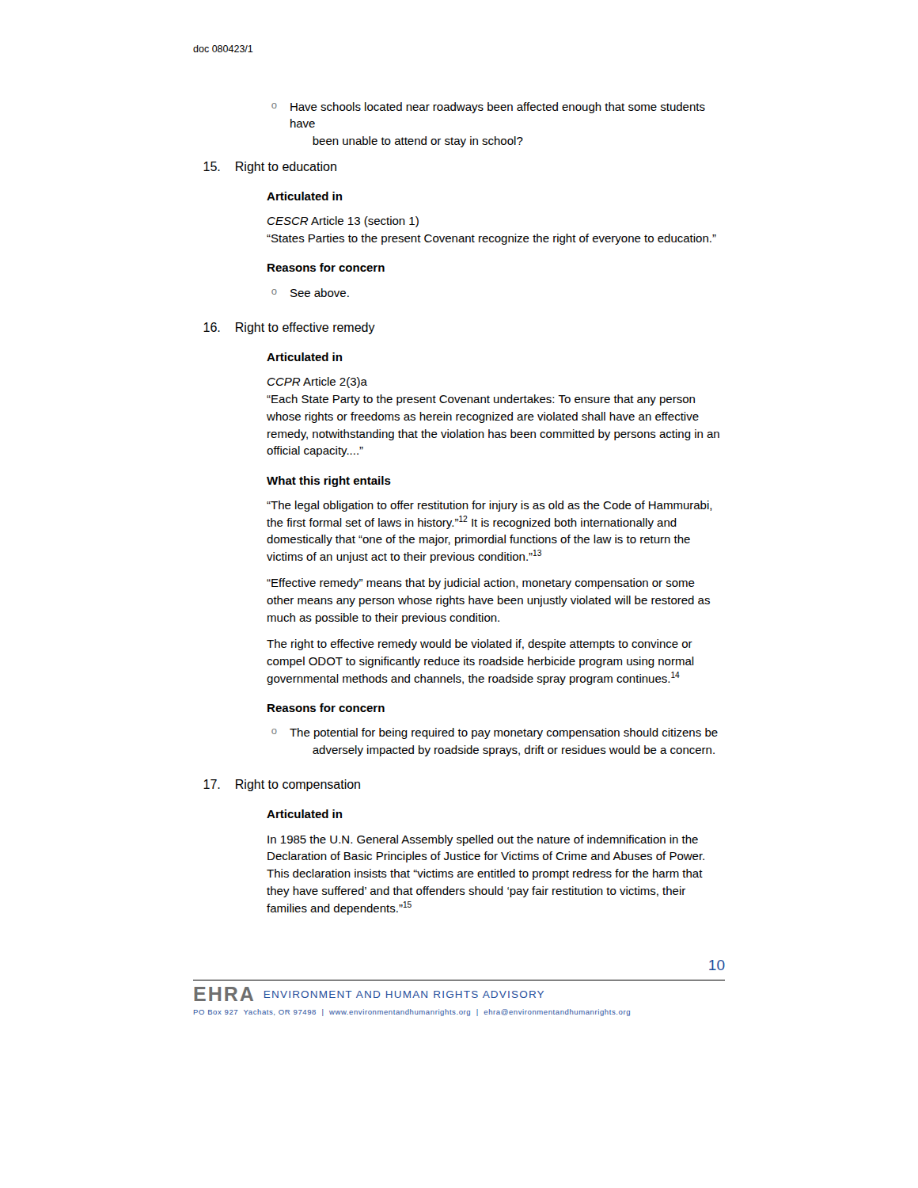doc 080423/1
Have schools located near roadways been affected enough that some students have been unable to attend or stay in school?
15. Right to education
Articulated in
CESCR Article 13 (section 1)
“States Parties to the present Covenant recognize the right of everyone to education.”
Reasons for concern
See above.
16. Right to effective remedy
Articulated in
CCPR Article 2(3)a
“Each State Party to the present Covenant undertakes: To ensure that any person whose rights or freedoms as herein recognized are violated shall have an effective remedy, notwithstanding that the violation has been committed by persons acting in an official capacity....”
What this right entails
“The legal obligation to offer restitution for injury is as old as the Code of Hammurabi, the first formal set of laws in history.”12 It is recognized both internationally and domestically that “one of the major, primordial functions of the law is to return the victims of an unjust act to their previous condition.”13
“Effective remedy” means that by judicial action, monetary compensation or some other means any person whose rights have been unjustly violated will be restored as much as possible to their previous condition.
The right to effective remedy would be violated if, despite attempts to convince or compel ODOT to significantly reduce its roadside herbicide program using normal governmental methods and channels, the roadside spray program continues.14
Reasons for concern
The potential for being required to pay monetary compensation should citizens be adversely impacted by roadside sprays, drift or residues would be a concern.
17. Right to compensation
Articulated in
In 1985 the U.N. General Assembly spelled out the nature of indemnification in the Declaration of Basic Principles of Justice for Victims of Crime and Abuses of Power. This declaration insists that “victims are entitled to prompt redress for the harm that they have suffered’ and that offenders should ‘pay fair restitution to victims, their families and dependents.”15
10
EHRA ENVIRONMENT AND HUMAN RIGHTS ADVISORY
PO Box 927 Yachats, OR 97498 | www.environmentandhumanrights.org | ehra@environmentandhumanrights.org